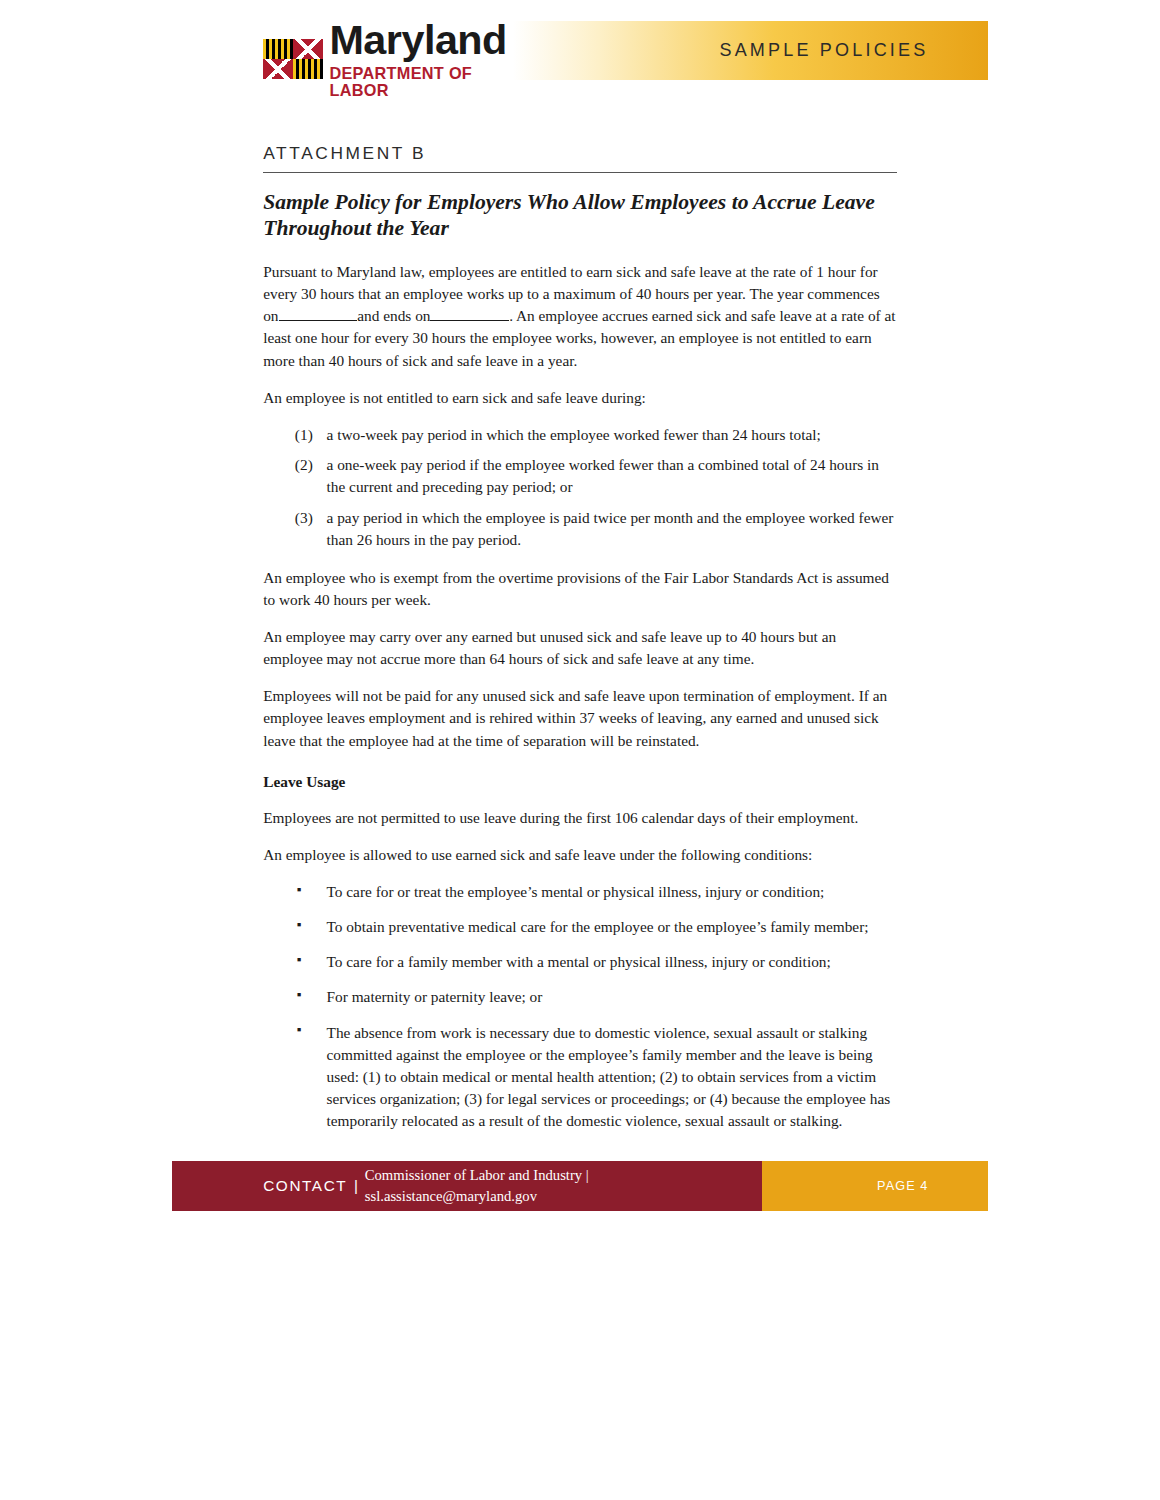Maryland DEPARTMENT OF LABOR
SAMPLE POLICIES
ATTACHMENT B
Sample Policy for Employers Who Allow Employees to Accrue Leave Throughout the Year
Pursuant to Maryland law, employees are entitled to earn sick and safe leave at the rate of 1 hour for every 30 hours that an employee works up to a maximum of 40 hours per year. The year commences on and ends on . An employee accrues earned sick and safe leave at a rate of at least one hour for every 30 hours the employee works, however, an employee is not entitled to earn more than 40 hours of sick and safe leave in a year.
An employee is not entitled to earn sick and safe leave during:
(1) a two-week pay period in which the employee worked fewer than 24 hours total;
(2) a one-week pay period if the employee worked fewer than a combined total of 24 hours in the current and preceding pay period; or
(3) a pay period in which the employee is paid twice per month and the employee worked fewer than 26 hours in the pay period.
An employee who is exempt from the overtime provisions of the Fair Labor Standards Act is assumed to work 40 hours per week.
An employee may carry over any earned but unused sick and safe leave up to 40 hours but an employee may not accrue more than 64 hours of sick and safe leave at any time.
Employees will not be paid for any unused sick and safe leave upon termination of employment. If an employee leaves employment and is rehired within 37 weeks of leaving, any earned and unused sick leave that the employee had at the time of separation will be reinstated.
Leave Usage
Employees are not permitted to use leave during the first 106 calendar days of their employment.
An employee is allowed to use earned sick and safe leave under the following conditions:
To care for or treat the employee’s mental or physical illness, injury or condition;
To obtain preventative medical care for the employee or the employee’s family member;
To care for a family member with a mental or physical illness, injury or condition;
For maternity or paternity leave; or
The absence from work is necessary due to domestic violence, sexual assault or stalking committed against the employee or the employee’s family member and the leave is being used: (1) to obtain medical or mental health attention; (2) to obtain services from a victim services organization; (3) for legal services or proceedings; or (4) because the employee has temporarily relocated as a result of the domestic violence, sexual assault or stalking.
CONTACT|Commissioner of Labor and Industry | ssl.assistance@maryland.gov
PAGE 4